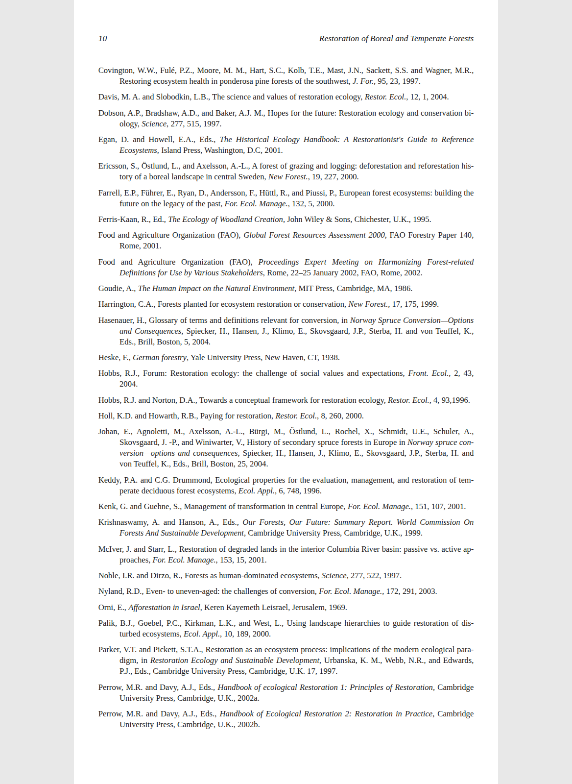10 Restoration of Boreal and Temperate Forests
Covington, W.W., Fulé, P.Z., Moore, M. M., Hart, S.C., Kolb, T.E., Mast, J.N., Sackett, S.S. and Wagner, M.R., Restoring ecosystem health in ponderosa pine forests of the southwest, J. For., 95, 23, 1997.
Davis, M. A. and Slobodkin, L.B., The science and values of restoration ecology, Restor. Ecol., 12, 1, 2004.
Dobson, A.P., Bradshaw, A.D., and Baker, A.J. M., Hopes for the future: Restoration ecology and conservation biology, Science, 277, 515, 1997.
Egan, D. and Howell, E.A., Eds., The Historical Ecology Handbook: A Restorationist's Guide to Reference Ecosystems, Island Press, Washington, D.C, 2001.
Ericsson, S., Östlund, L., and Axelsson, A.-L., A forest of grazing and logging: deforestation and reforestation history of a boreal landscape in central Sweden, New Forest., 19, 227, 2000.
Farrell, E.P., Führer, E., Ryan, D., Andersson, F., Hüttl, R., and Piussi, P., European forest ecosystems: building the future on the legacy of the past, For. Ecol. Manage., 132, 5, 2000.
Ferris-Kaan, R., Ed., The Ecology of Woodland Creation, John Wiley & Sons, Chichester, U.K., 1995.
Food and Agriculture Organization (FAO), Global Forest Resources Assessment 2000, FAO Forestry Paper 140, Rome, 2001.
Food and Agriculture Organization (FAO), Proceedings Expert Meeting on Harmonizing Forest-related Definitions for Use by Various Stakeholders, Rome, 22–25 January 2002, FAO, Rome, 2002.
Goudie, A., The Human Impact on the Natural Environment, MIT Press, Cambridge, MA, 1986.
Harrington, C.A., Forests planted for ecosystem restoration or conservation, New Forest., 17, 175, 1999.
Hasenauer, H., Glossary of terms and definitions relevant for conversion, in Norway Spruce Conversion—Options and Consequences, Spiecker, H., Hansen, J., Klimo, E., Skovsgaard, J.P., Sterba, H. and von Teuffel, K., Eds., Brill, Boston, 5, 2004.
Heske, F., German forestry, Yale University Press, New Haven, CT, 1938.
Hobbs, R.J., Forum: Restoration ecology: the challenge of social values and expectations, Front. Ecol., 2, 43, 2004.
Hobbs, R.J. and Norton, D.A., Towards a conceptual framework for restoration ecology, Restor. Ecol., 4, 93,1996.
Holl, K.D. and Howarth, R.B., Paying for restoration, Restor. Ecol., 8, 260, 2000.
Johan, E., Agnoletti, M., Axelsson, A.-L., Bürgi, M., Östlund, L., Rochel, X., Schmidt, U.E., Schuler, A., Skovsgaard, J. -P., and Winiwarter, V., History of secondary spruce forests in Europe in Norway spruce conversion—options and consequences, Spiecker, H., Hansen, J., Klimo, E., Skovsgaard, J.P., Sterba, H. and von Teuffel, K., Eds., Brill, Boston, 25, 2004.
Keddy, P.A. and C.G. Drummond, Ecological properties for the evaluation, management, and restoration of temperate deciduous forest ecosystems, Ecol. Appl., 6, 748, 1996.
Kenk, G. and Guehne, S., Management of transformation in central Europe, For. Ecol. Manage., 151, 107, 2001.
Krishnaswamy, A. and Hanson, A., Eds., Our Forests, Our Future: Summary Report. World Commission On Forests And Sustainable Development, Cambridge University Press, Cambridge, U.K., 1999.
McIver, J. and Starr, L., Restoration of degraded lands in the interior Columbia River basin: passive vs. active approaches, For. Ecol. Manage., 153, 15, 2001.
Noble, I.R. and Dirzo, R., Forests as human-dominated ecosystems, Science, 277, 522, 1997.
Nyland, R.D., Even- to uneven-aged: the challenges of conversion, For. Ecol. Manage., 172, 291, 2003.
Orni, E., Afforestation in Israel, Keren Kayemeth Leisrael, Jerusalem, 1969.
Palik, B.J., Goebel, P.C., Kirkman, L.K., and West, L., Using landscape hierarchies to guide restoration of disturbed ecosystems, Ecol. Appl., 10, 189, 2000.
Parker, V.T. and Pickett, S.T.A., Restoration as an ecosystem process: implications of the modern ecological paradigm, in Restoration Ecology and Sustainable Development, Urbanska, K. M., Webb, N.R., and Edwards, P.J., Eds., Cambridge University Press, Cambridge, U.K. 17, 1997.
Perrow, M.R. and Davy, A.J., Eds., Handbook of ecological Restoration 1: Principles of Restoration, Cambridge University Press, Cambridge, U.K., 2002a.
Perrow, M.R. and Davy, A.J., Eds., Handbook of Ecological Restoration 2: Restoration in Practice, Cambridge University Press, Cambridge, U.K., 2002b.